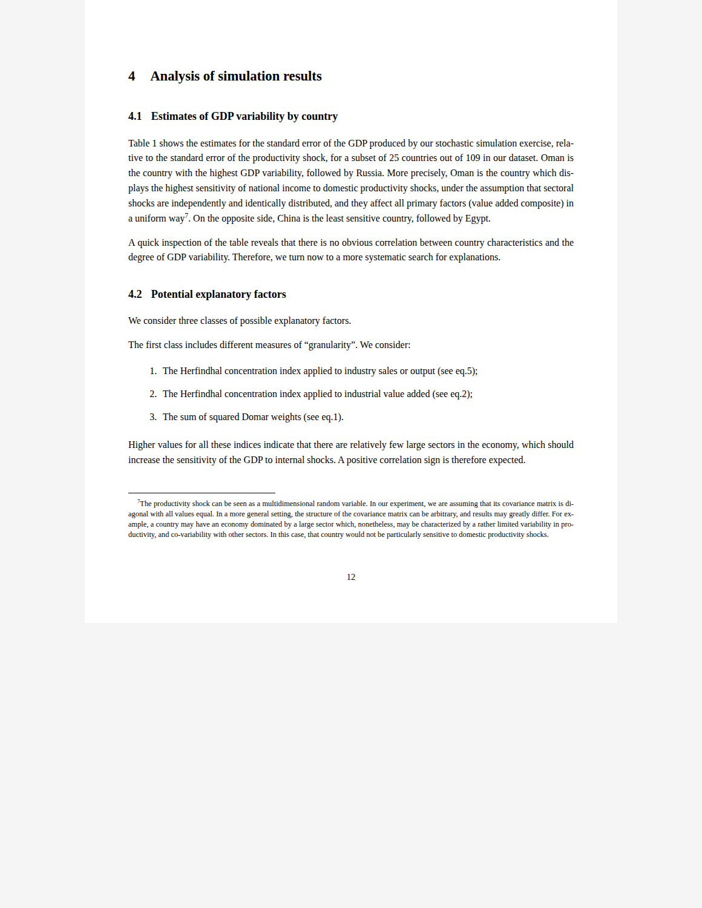4 Analysis of simulation results
4.1 Estimates of GDP variability by country
Table 1 shows the estimates for the standard error of the GDP produced by our stochastic simulation exercise, relative to the standard error of the productivity shock, for a subset of 25 countries out of 109 in our dataset. Oman is the country with the highest GDP variability, followed by Russia. More precisely, Oman is the country which displays the highest sensitivity of national income to domestic productivity shocks, under the assumption that sectoral shocks are independently and identically distributed, and they affect all primary factors (value added composite) in a uniform way7. On the opposite side, China is the least sensitive country, followed by Egypt.
A quick inspection of the table reveals that there is no obvious correlation between country characteristics and the degree of GDP variability. Therefore, we turn now to a more systematic search for explanations.
4.2 Potential explanatory factors
We consider three classes of possible explanatory factors.
The first class includes different measures of “granularity”. We consider:
The Herfindhal concentration index applied to industry sales or output (see eq.5);
The Herfindhal concentration index applied to industrial value added (see eq.2);
The sum of squared Domar weights (see eq.1).
Higher values for all these indices indicate that there are relatively few large sectors in the economy, which should increase the sensitivity of the GDP to internal shocks. A positive correlation sign is therefore expected.
7The productivity shock can be seen as a multidimensional random variable. In our experiment, we are assuming that its covariance matrix is diagonal with all values equal. In a more general setting, the structure of the covariance matrix can be arbitrary, and results may greatly differ. For example, a country may have an economy dominated by a large sector which, nonetheless, may be characterized by a rather limited variability in productivity, and co-variability with other sectors. In this case, that country would not be particularly sensitive to domestic productivity shocks.
12